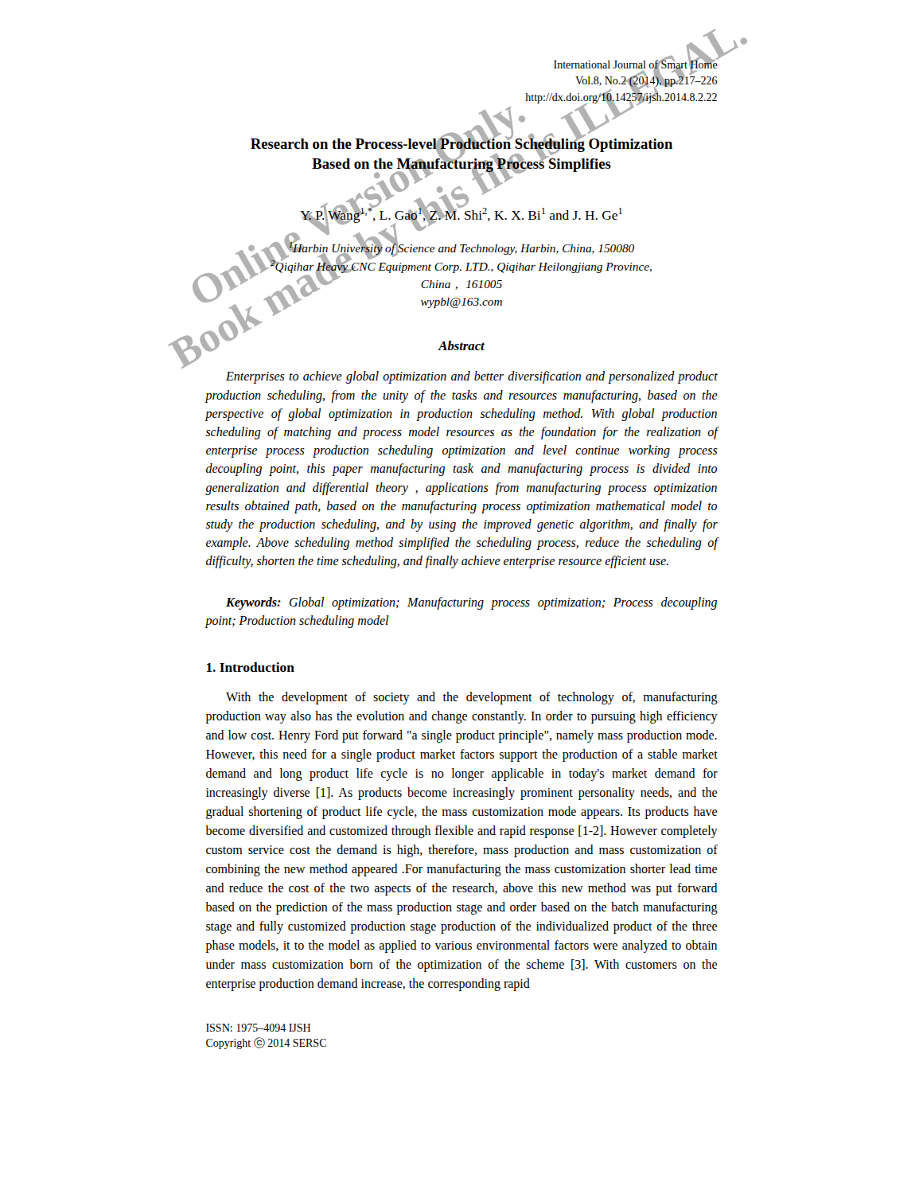International Journal of Smart Home
Vol.8, No.2 (2014), pp.217–226
http://dx.doi.org/10.14257/ijsh.2014.8.2.22
Research on the Process-level Production Scheduling Optimization
Based on the Manufacturing Process Simplifies
Y. P. Wang1,*, L. Gao1, Z. M. Shi2, K. X. Bi1 and J. H. Ge1
1Harbin University of Science and Technology, Harbin, China, 150080
2Qiqihar Heavy CNC Equipment Corp. LTD., Qiqihar Heilongjiang Province,
China， 161005
wypbl@163.com
Abstract
Enterprises to achieve global optimization and better diversification and personalized product production scheduling, from the unity of the tasks and resources manufacturing, based on the perspective of global optimization in production scheduling method. With global production scheduling of matching and process model resources as the foundation for the realization of enterprise process production scheduling optimization and level continue working process decoupling point, this paper manufacturing task and manufacturing process is divided into generalization and differential theory , applications from manufacturing process optimization results obtained path, based on the manufacturing process optimization mathematical model to study the production scheduling, and by using the improved genetic algorithm, and finally for example. Above scheduling method simplified the scheduling process, reduce the scheduling of difficulty, shorten the time scheduling, and finally achieve enterprise resource efficient use.
Keywords: Global optimization; Manufacturing process optimization; Process decoupling point; Production scheduling model
1. Introduction
With the development of society and the development of technology of, manufacturing production way also has the evolution and change constantly. In order to pursuing high efficiency and low cost. Henry Ford put forward "a single product principle", namely mass production mode. However, this need for a single product market factors support the production of a stable market demand and long product life cycle is no longer applicable in today's market demand for increasingly diverse [1]. As products become increasingly prominent personality needs, and the gradual shortening of product life cycle, the mass customization mode appears. Its products have become diversified and customized through flexible and rapid response [1-2]. However completely custom service cost the demand is high, therefore, mass production and mass customization of combining the new method appeared .For manufacturing the mass customization shorter lead time and reduce the cost of the two aspects of the research, above this new method was put forward based on the prediction of the mass production stage and order based on the batch manufacturing stage and fully customized production stage production of the individualized product of the three phase models, it to the model as applied to various environmental factors were analyzed to obtain under mass customization born of the optimization of the scheme [3]. With customers on the enterprise production demand increase, the corresponding rapid
ISSN: 1975–4094 IJSH
Copyright ⓒ 2014 SERSC
Online Version Only.
Book made by this file is ILLEGAL.